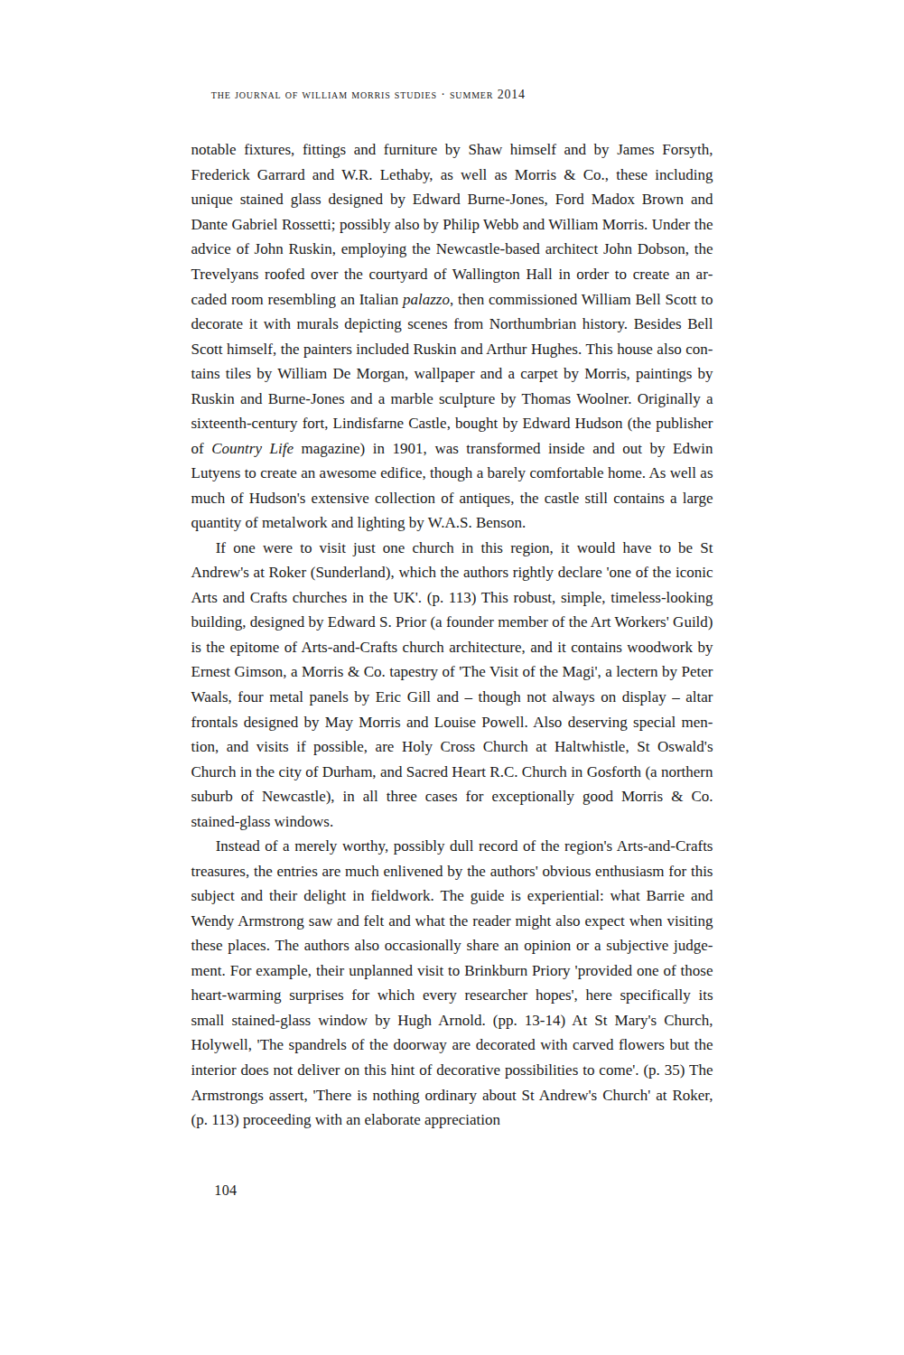The Journal of William Morris Studies · Summer 2014
notable fixtures, fittings and furniture by Shaw himself and by James Forsyth, Frederick Garrard and W.R. Lethaby, as well as Morris & Co., these including unique stained glass designed by Edward Burne-Jones, Ford Madox Brown and Dante Gabriel Rossetti; possibly also by Philip Webb and William Morris. Under the advice of John Ruskin, employing the Newcastle-based architect John Dobson, the Trevelyans roofed over the courtyard of Wallington Hall in order to create an arcaded room resembling an Italian palazzo, then commissioned William Bell Scott to decorate it with murals depicting scenes from Northumbrian history. Besides Bell Scott himself, the painters included Ruskin and Arthur Hughes. This house also contains tiles by William De Morgan, wallpaper and a carpet by Morris, paintings by Ruskin and Burne-Jones and a marble sculpture by Thomas Woolner. Originally a sixteenth-century fort, Lindisfarne Castle, bought by Edward Hudson (the publisher of Country Life magazine) in 1901, was transformed inside and out by Edwin Lutyens to create an awesome edifice, though a barely comfortable home. As well as much of Hudson's extensive collection of antiques, the castle still contains a large quantity of metalwork and lighting by W.A.S. Benson.
If one were to visit just one church in this region, it would have to be St Andrew's at Roker (Sunderland), which the authors rightly declare 'one of the iconic Arts and Crafts churches in the UK'. (p. 113) This robust, simple, timeless-looking building, designed by Edward S. Prior (a founder member of the Art Workers' Guild) is the epitome of Arts-and-Crafts church architecture, and it contains woodwork by Ernest Gimson, a Morris & Co. tapestry of 'The Visit of the Magi', a lectern by Peter Waals, four metal panels by Eric Gill and – though not always on display – altar frontals designed by May Morris and Louise Powell. Also deserving special mention, and visits if possible, are Holy Cross Church at Haltwhistle, St Oswald's Church in the city of Durham, and Sacred Heart R.C. Church in Gosforth (a northern suburb of Newcastle), in all three cases for exceptionally good Morris & Co. stained-glass windows.
Instead of a merely worthy, possibly dull record of the region's Arts-and-Crafts treasures, the entries are much enlivened by the authors' obvious enthusiasm for this subject and their delight in fieldwork. The guide is experiential: what Barrie and Wendy Armstrong saw and felt and what the reader might also expect when visiting these places. The authors also occasionally share an opinion or a subjective judgement. For example, their unplanned visit to Brinkburn Priory 'provided one of those heart-warming surprises for which every researcher hopes', here specifically its small stained-glass window by Hugh Arnold. (pp. 13-14) At St Mary's Church, Holywell, 'The spandrels of the doorway are decorated with carved flowers but the interior does not deliver on this hint of decorative possibilities to come'. (p. 35) The Armstrongs assert, 'There is nothing ordinary about St Andrew's Church' at Roker, (p. 113) proceeding with an elaborate appreciation
104